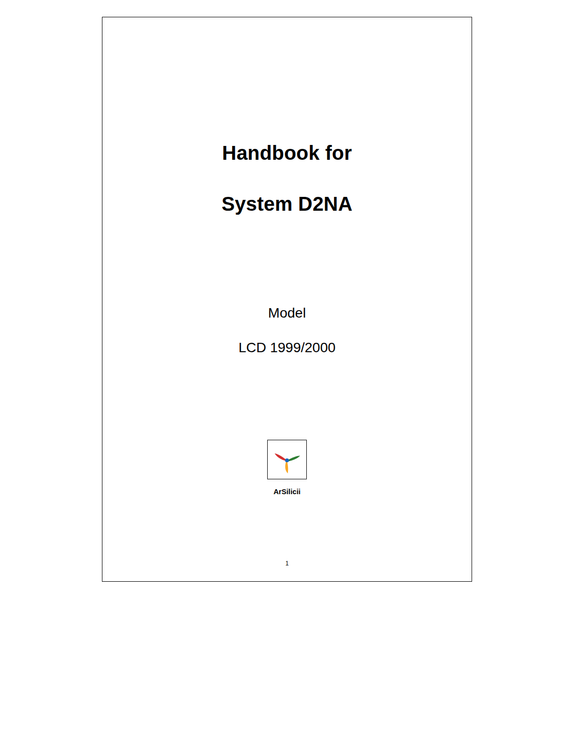Handbook forSystem D2NA
Model LCD 1999/2000
ArSilicii
1